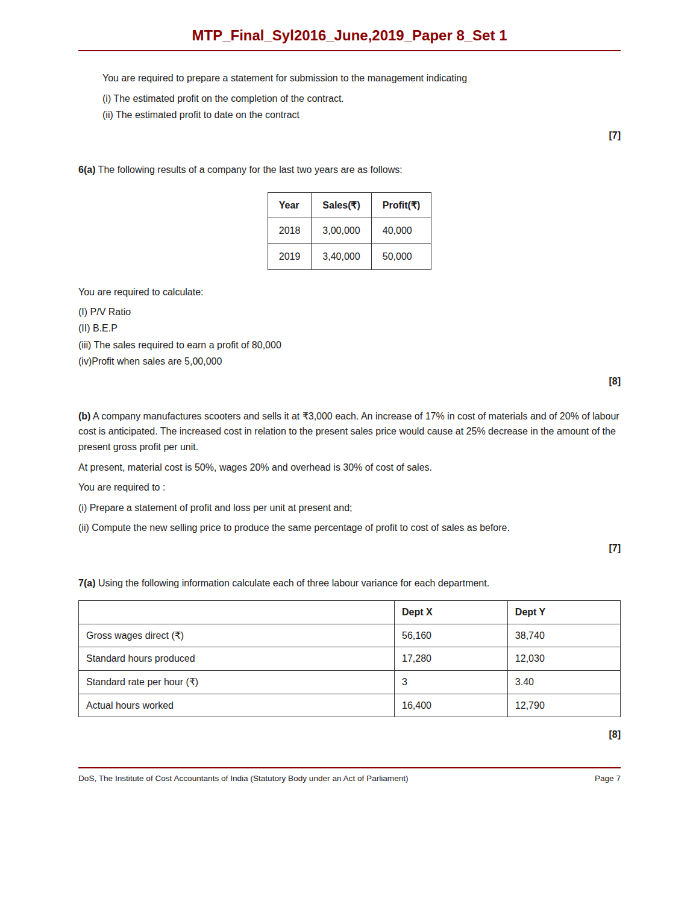MTP_Final_Syl2016_June,2019_Paper 8_Set 1
You are required to prepare a statement for submission to the management indicating
(i) The estimated profit on the completion of the contract.
(ii) The estimated profit to date on the contract
[7]
6(a) The following results of a company for the last two years are as follows:
| Year | Sales(₹) | Profit(₹) |
| --- | --- | --- |
| 2018 | 3,00,000 | 40,000 |
| 2019 | 3,40,000 | 50,000 |
You are required to calculate:
(I) P/V Ratio
(II) B.E.P
(iii) The sales required to earn a profit of 80,000
(iv)Profit when sales are 5,00,000
[8]
(b) A company manufactures scooters and sells it at ₹3,000 each. An increase of 17% in cost of materials and of 20% of labour cost is anticipated. The increased cost in relation to the present sales price would cause at 25% decrease in the amount of the present gross profit per unit.
At present, material cost is 50%, wages 20% and overhead is 30% of cost of sales.
You are required to :
(i) Prepare a statement of profit and loss per unit at present and;
(ii) Compute the new selling price to produce the same percentage of profit to cost of sales as before.
[7]
7(a) Using the following information calculate each of three labour variance for each department.
| | Dept X | Dept Y |
| --- | --- | --- |
| Gross wages direct (₹) | 56,160 | 38,740 |
| Standard hours produced | 17,280 | 12,030 |
| Standard rate per hour (₹) | 3 | 3.40 |
| Actual hours worked | 16,400 | 12,790 |
[8]
DoS, The Institute of Cost Accountants of India (Statutory Body under an Act of Parliament) Page 7